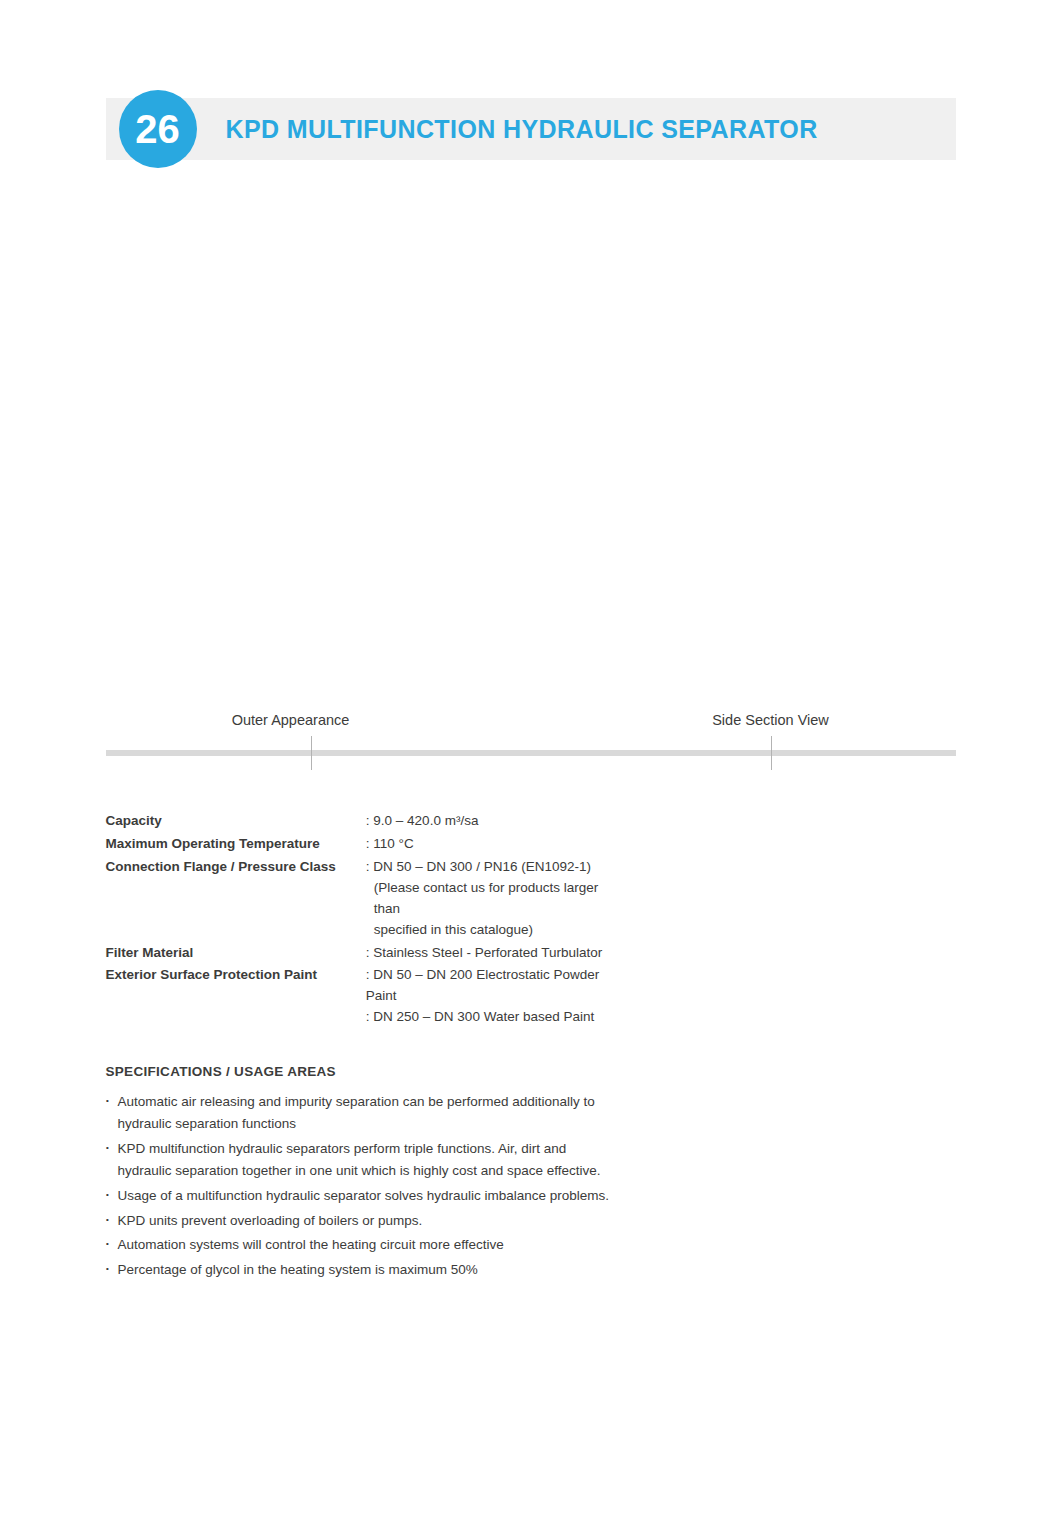KPD Multifunction Hydraulic Separator
26
Outer Appearance
Side Section View
| Capacity | : 9.0 – 420.0 m³/sa |
| Maximum Operating Temperature | : 110 °C |
| Connection Flange / Pressure Class | : DN 50 – DN 300 / PN16 (EN1092-1) (Please contact us for products larger than specified in this catalogue) |
| Filter Material | : Stainless Steel - Perforated Turbulator |
| Exterior Surface Protection Paint | : DN 50 – DN 200 Electrostatic Powder Paint : DN 250 – DN 300 Water based Paint |
Specifications / Usage Areas
Automatic air releasing and impurity separation can be performed additionally to hydraulic separation functions
KPD multifunction hydraulic separators perform triple functions. Air, dirt and hydraulic separation together in one unit which is highly cost and space effective.
Usage of a multifunction hydraulic separator solves hydraulic imbalance problems.
KPD units prevent overloading of boilers or pumps.
Automation systems will control the heating circuit more effective
Percentage of glycol in the heating system is maximum 50%